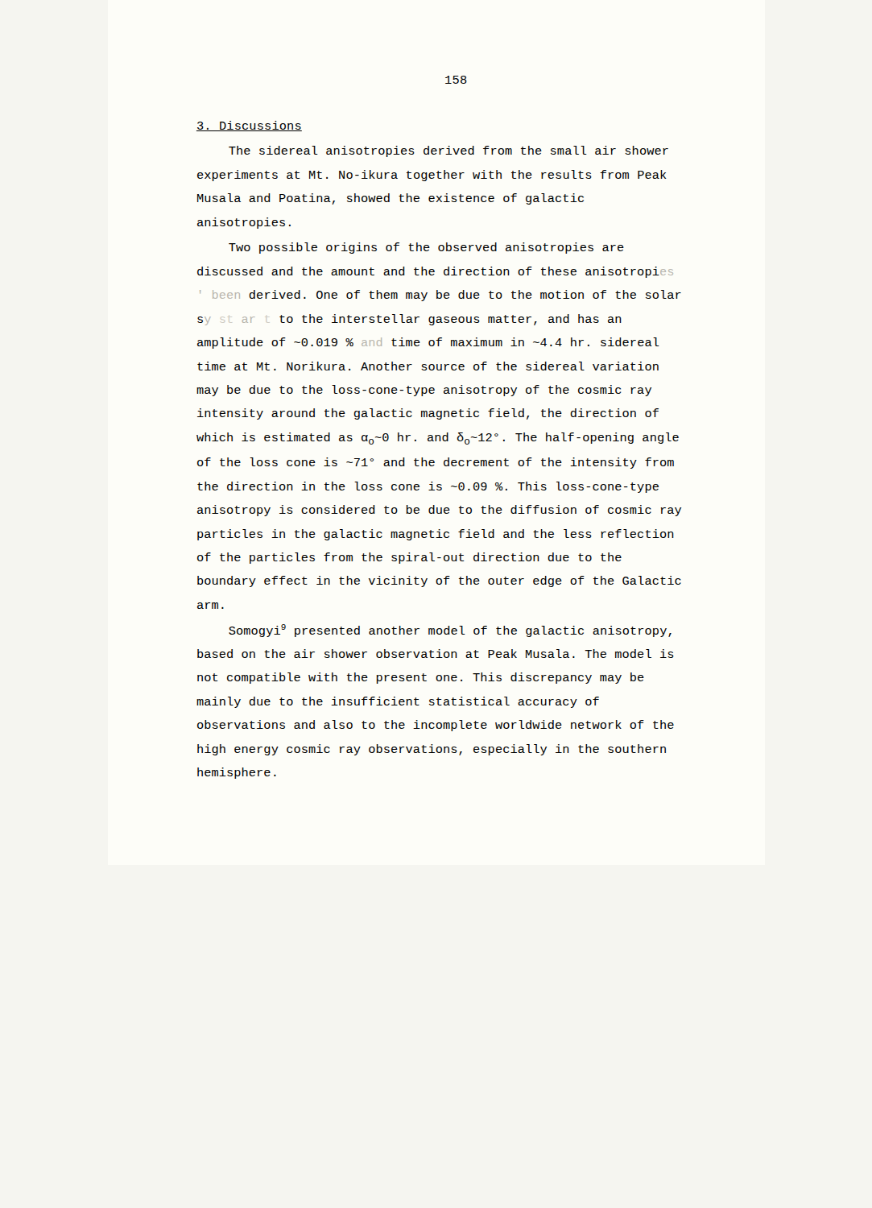158
3. Discussions
The sidereal anisotropies derived from the small air shower experiments at Mt. No‑ikura together with the results from Peak Musala and Poatina, showed the existence of galactic anisotropies.
Two possible origins of the observed anisotropies are discussed and the amount and the direction of these anisotropies ' been derived. One of them may be due to the motion of the solar sy st ar t to the interstellar gaseous matter, and has an amplitude of ~0.019 % and time of maximum in ~4.4 hr. sidereal time at Mt. Norikura. Another source of the sidereal variation may be due to the loss-cone-type anisotropy of the cosmic ray intensity around the galactic magnetic field, the direction of which is estimated as αo~0 hr. and δo~12°. The half-opening angle of the loss cone is ~71° and the decrement of the intensity from the direction in the loss cone is ~0.09 %. This loss-cone-type anisotropy is considered to be due to the diffusion of cosmic ray particles in the galactic magnetic field and the less reflection of the particles from the spiral-out direction due to the boundary effect in the vicinity of the outer edge of the Galactic arm.
Somogyi9 presented another model of the galactic anisotropy, based on the air shower observation at Peak Musala. The model is not compatible with the present one. This discrepancy may be mainly due to the insufficient statistical accuracy of observations and also to the incomplete worldwide network of the high energy cosmic ray observations, especially in the southern hemisphere.